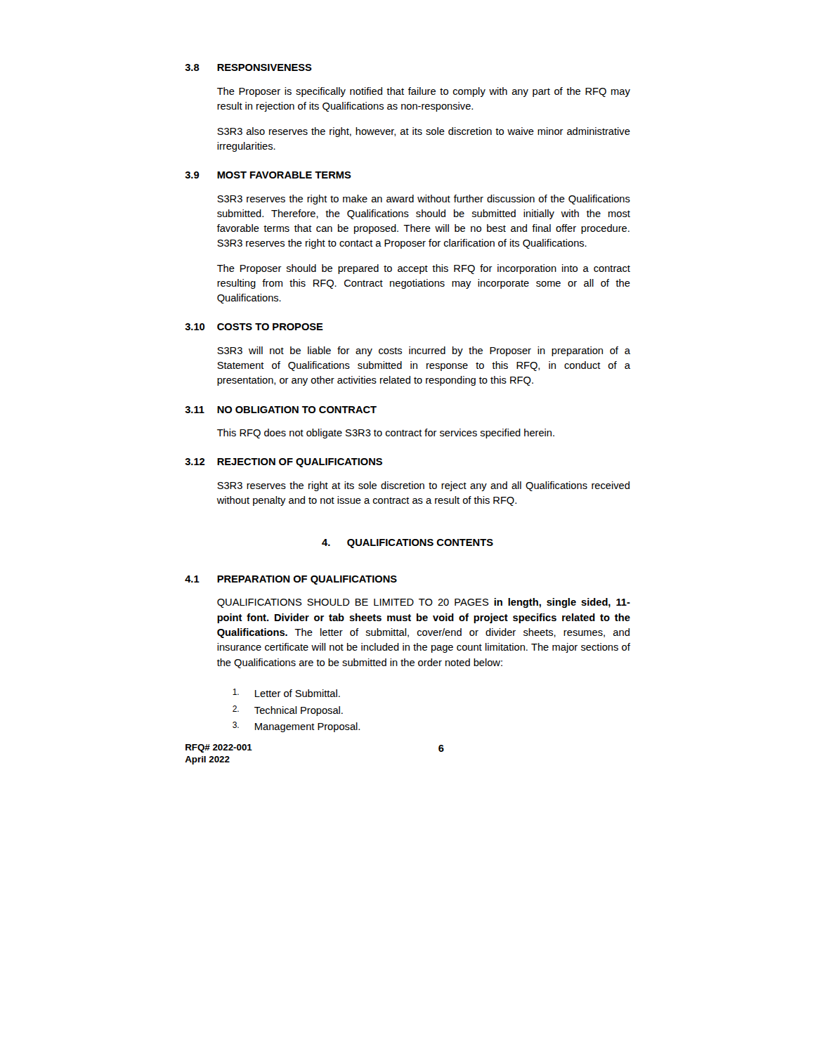3.8 RESPONSIVENESS
The Proposer is specifically notified that failure to comply with any part of the RFQ may result in rejection of its Qualifications as non-responsive.
S3R3 also reserves the right, however, at its sole discretion to waive minor administrative irregularities.
3.9 MOST FAVORABLE TERMS
S3R3 reserves the right to make an award without further discussion of the Qualifications submitted. Therefore, the Qualifications should be submitted initially with the most favorable terms that can be proposed. There will be no best and final offer procedure. S3R3 reserves the right to contact a Proposer for clarification of its Qualifications.
The Proposer should be prepared to accept this RFQ for incorporation into a contract resulting from this RFQ. Contract negotiations may incorporate some or all of the Qualifications.
3.10 COSTS TO PROPOSE
S3R3 will not be liable for any costs incurred by the Proposer in preparation of a Statement of Qualifications submitted in response to this RFQ, in conduct of a presentation, or any other activities related to responding to this RFQ.
3.11 NO OBLIGATION TO CONTRACT
This RFQ does not obligate S3R3 to contract for services specified herein.
3.12 REJECTION OF QUALIFICATIONS
S3R3 reserves the right at its sole discretion to reject any and all Qualifications received without penalty and to not issue a contract as a result of this RFQ.
4. QUALIFICATIONS CONTENTS
4.1 PREPARATION OF QUALIFICATIONS
QUALIFICATIONS SHOULD BE LIMITED TO 20 PAGES in length, single sided, 11-point font. Divider or tab sheets must be void of project specifics related to the Qualifications. The letter of submittal, cover/end or divider sheets, resumes, and insurance certificate will not be included in the page count limitation. The major sections of the Qualifications are to be submitted in the order noted below:
1. Letter of Submittal.
2. Technical Proposal.
3. Management Proposal.
RFQ# 2022-001
April 2022
6